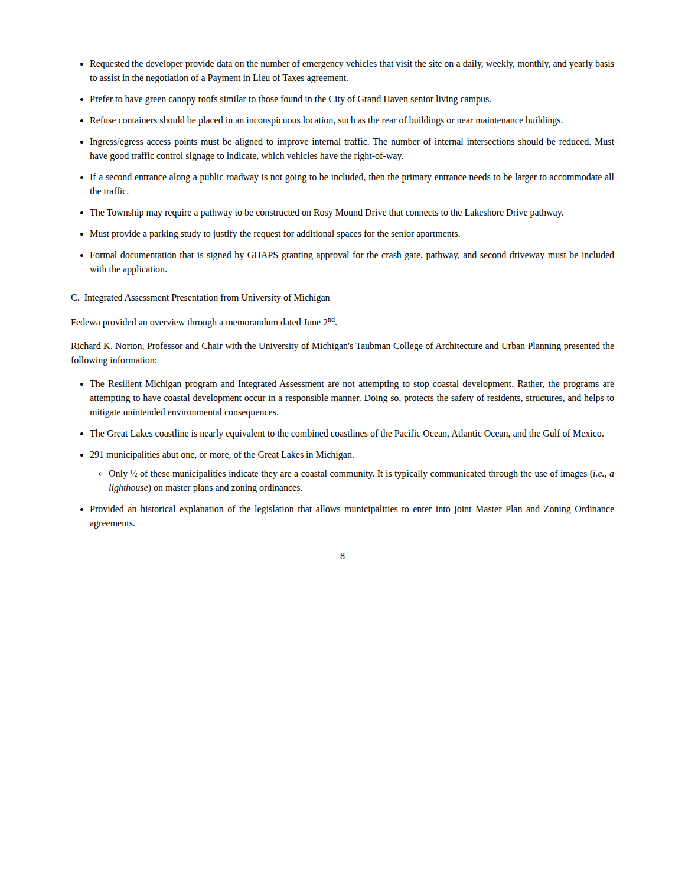Requested the developer provide data on the number of emergency vehicles that visit the site on a daily, weekly, monthly, and yearly basis to assist in the negotiation of a Payment in Lieu of Taxes agreement.
Prefer to have green canopy roofs similar to those found in the City of Grand Haven senior living campus.
Refuse containers should be placed in an inconspicuous location, such as the rear of buildings or near maintenance buildings.
Ingress/egress access points must be aligned to improve internal traffic. The number of internal intersections should be reduced. Must have good traffic control signage to indicate, which vehicles have the right-of-way.
If a second entrance along a public roadway is not going to be included, then the primary entrance needs to be larger to accommodate all the traffic.
The Township may require a pathway to be constructed on Rosy Mound Drive that connects to the Lakeshore Drive pathway.
Must provide a parking study to justify the request for additional spaces for the senior apartments.
Formal documentation that is signed by GHAPS granting approval for the crash gate, pathway, and second driveway must be included with the application.
C. Integrated Assessment Presentation from University of Michigan
Fedewa provided an overview through a memorandum dated June 2nd.
Richard K. Norton, Professor and Chair with the University of Michigan's Taubman College of Architecture and Urban Planning presented the following information:
The Resilient Michigan program and Integrated Assessment are not attempting to stop coastal development. Rather, the programs are attempting to have coastal development occur in a responsible manner. Doing so, protects the safety of residents, structures, and helps to mitigate unintended environmental consequences.
The Great Lakes coastline is nearly equivalent to the combined coastlines of the Pacific Ocean, Atlantic Ocean, and the Gulf of Mexico.
291 municipalities abut one, or more, of the Great Lakes in Michigan.
Only ½ of these municipalities indicate they are a coastal community. It is typically communicated through the use of images (i.e., a lighthouse) on master plans and zoning ordinances.
Provided an historical explanation of the legislation that allows municipalities to enter into joint Master Plan and Zoning Ordinance agreements.
8